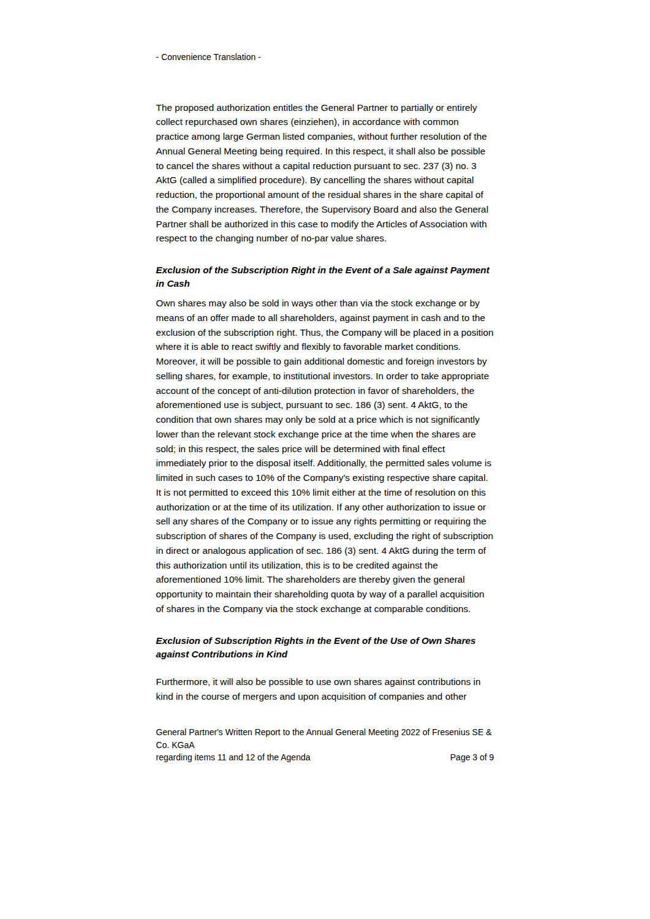- Convenience Translation -
The proposed authorization entitles the General Partner to partially or entirely collect repurchased own shares (einziehen), in accordance with common practice among large German listed companies, without further resolution of the Annual General Meeting being required. In this respect, it shall also be possible to cancel the shares without a capital reduction pursuant to sec. 237 (3) no. 3 AktG (called a simplified procedure). By cancelling the shares without capital reduction, the proportional amount of the residual shares in the share capital of the Company increases. Therefore, the Supervisory Board and also the General Partner shall be authorized in this case to modify the Articles of Association with respect to the changing number of no-par value shares.
Exclusion of the Subscription Right in the Event of a Sale against Payment in Cash
Own shares may also be sold in ways other than via the stock exchange or by means of an offer made to all shareholders, against payment in cash and to the exclusion of the subscription right. Thus, the Company will be placed in a position where it is able to react swiftly and flexibly to favorable market conditions. Moreover, it will be possible to gain additional domestic and foreign investors by selling shares, for example, to institutional investors. In order to take appropriate account of the concept of anti-dilution protection in favor of shareholders, the aforementioned use is subject, pursuant to sec. 186 (3) sent. 4 AktG, to the condition that own shares may only be sold at a price which is not significantly lower than the relevant stock exchange price at the time when the shares are sold; in this respect, the sales price will be determined with final effect immediately prior to the disposal itself. Additionally, the permitted sales volume is limited in such cases to 10% of the Company's existing respective share capital. It is not permitted to exceed this 10% limit either at the time of resolution on this authorization or at the time of its utilization. If any other authorization to issue or sell any shares of the Company or to issue any rights permitting or requiring the subscription of shares of the Company is used, excluding the right of subscription in direct or analogous application of sec. 186 (3) sent. 4 AktG during the term of this authorization until its utilization, this is to be credited against the aforementioned 10% limit. The shareholders are thereby given the general opportunity to maintain their shareholding quota by way of a parallel acquisition of shares in the Company via the stock exchange at comparable conditions.
Exclusion of Subscription Rights in the Event of the Use of Own Shares against Contributions in Kind
Furthermore, it will also be possible to use own shares against contributions in kind in the course of mergers and upon acquisition of companies and other
General Partner's Written Report to the Annual General Meeting 2022 of Fresenius SE & Co. KGaA
regarding items 11 and 12 of the AgendaPage 3 of 9